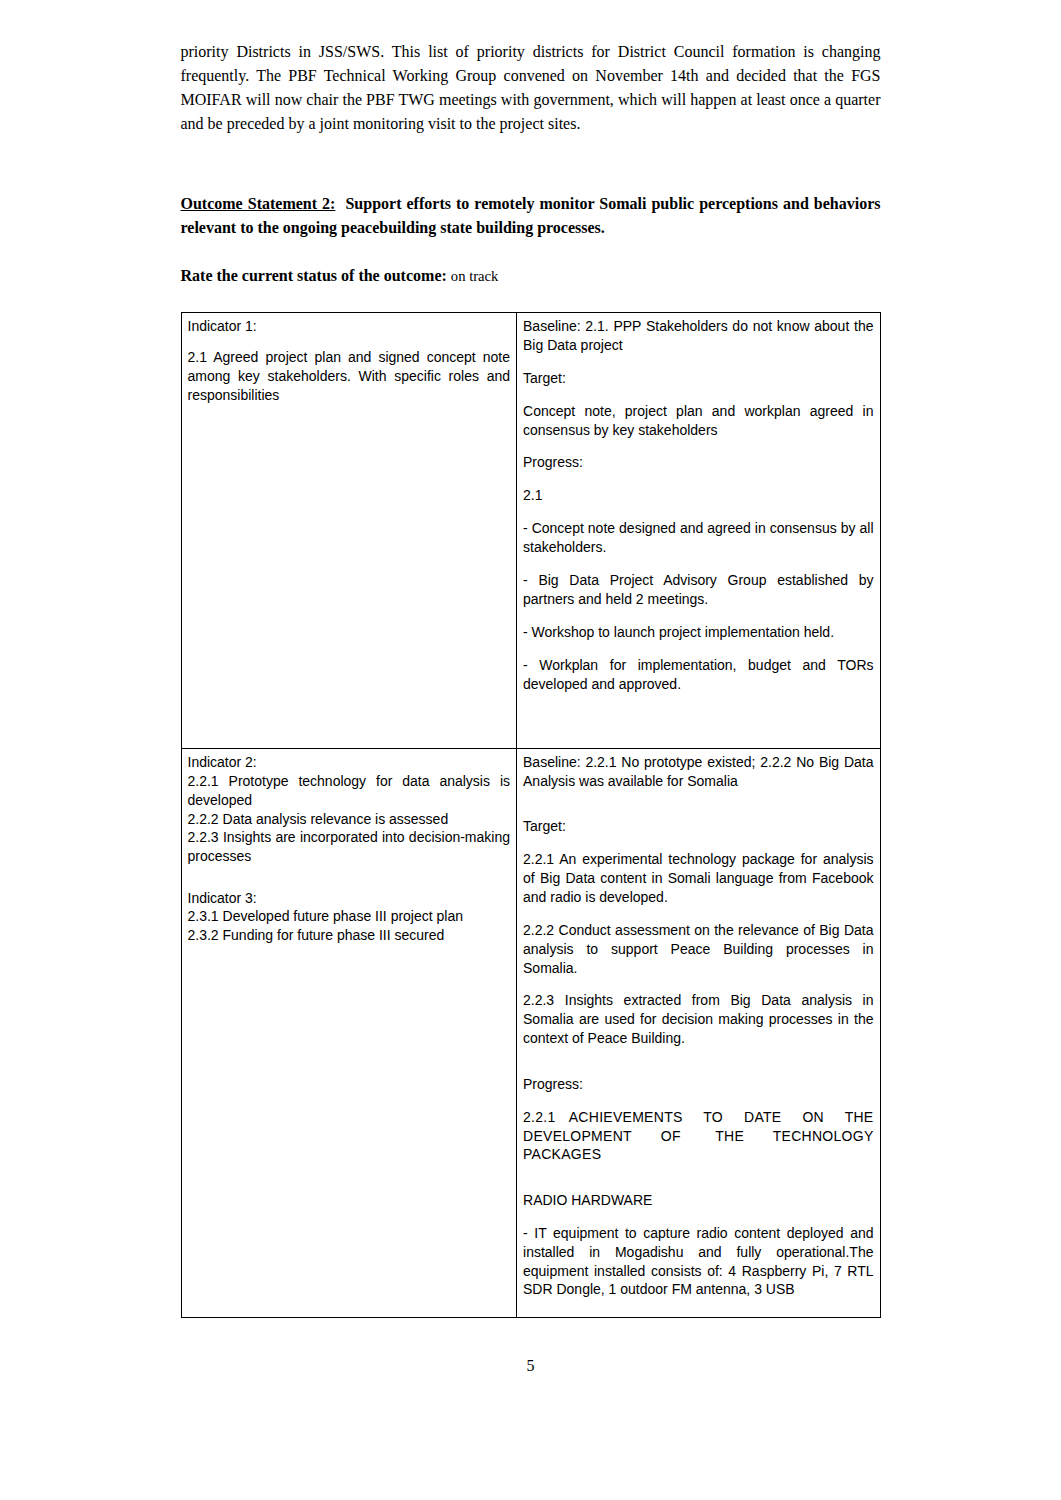priority Districts in JSS/SWS. This list of priority districts for District Council formation is changing frequently. The PBF Technical Working Group convened on November 14th and decided that the FGS MOIFAR will now chair the PBF TWG meetings with government, which will happen at least once a quarter and be preceded by a joint monitoring visit to the project sites.
Outcome Statement 2: Support efforts to remotely monitor Somali public perceptions and behaviors relevant to the ongoing peacebuilding state building processes.
Rate the current status of the outcome: on track
| Indicator 1: 2.1 Agreed project plan and signed concept note among key stakeholders. With specific roles and responsibilities | Baseline: 2.1. PPP Stakeholders do not know about the Big Data project Target: Concept note, project plan and workplan agreed in consensus by key stakeholders Progress: 2.1 - Concept note designed and agreed in consensus by all stakeholders. - Big Data Project Advisory Group established by partners and held 2 meetings. - Workshop to launch project implementation held. - Workplan for implementation, budget and TORs developed and approved. |
| Indicator 2: 2.2.1 Prototype technology for data analysis is developed 2.2.2 Data analysis relevance is assessed 2.2.3 Insights are incorporated into decision-making processes Indicator 3: 2.3.1 Developed future phase III project plan 2.3.2 Funding for future phase III secured | Baseline: 2.2.1 No prototype existed; 2.2.2 No Big Data Analysis was available for Somalia Target: 2.2.1 An experimental technology package for analysis of Big Data content in Somali language from Facebook and radio is developed. 2.2.2 Conduct assessment on the relevance of Big Data analysis to support Peace Building processes in Somalia. 2.2.3 Insights extracted from Big Data analysis in Somalia are used for decision making processes in the context of Peace Building. Progress: 2.2.1 ACHIEVEMENTS TO DATE ON THE DEVELOPMENT OF THE TECHNOLOGY PACKAGES RADIO HARDWARE - IT equipment to capture radio content deployed and installed in Mogadishu and fully operational.The equipment installed consists of: 4 Raspberry Pi, 7 RTL SDR Dongle, 1 outdoor FM antenna, 3 USB |
5